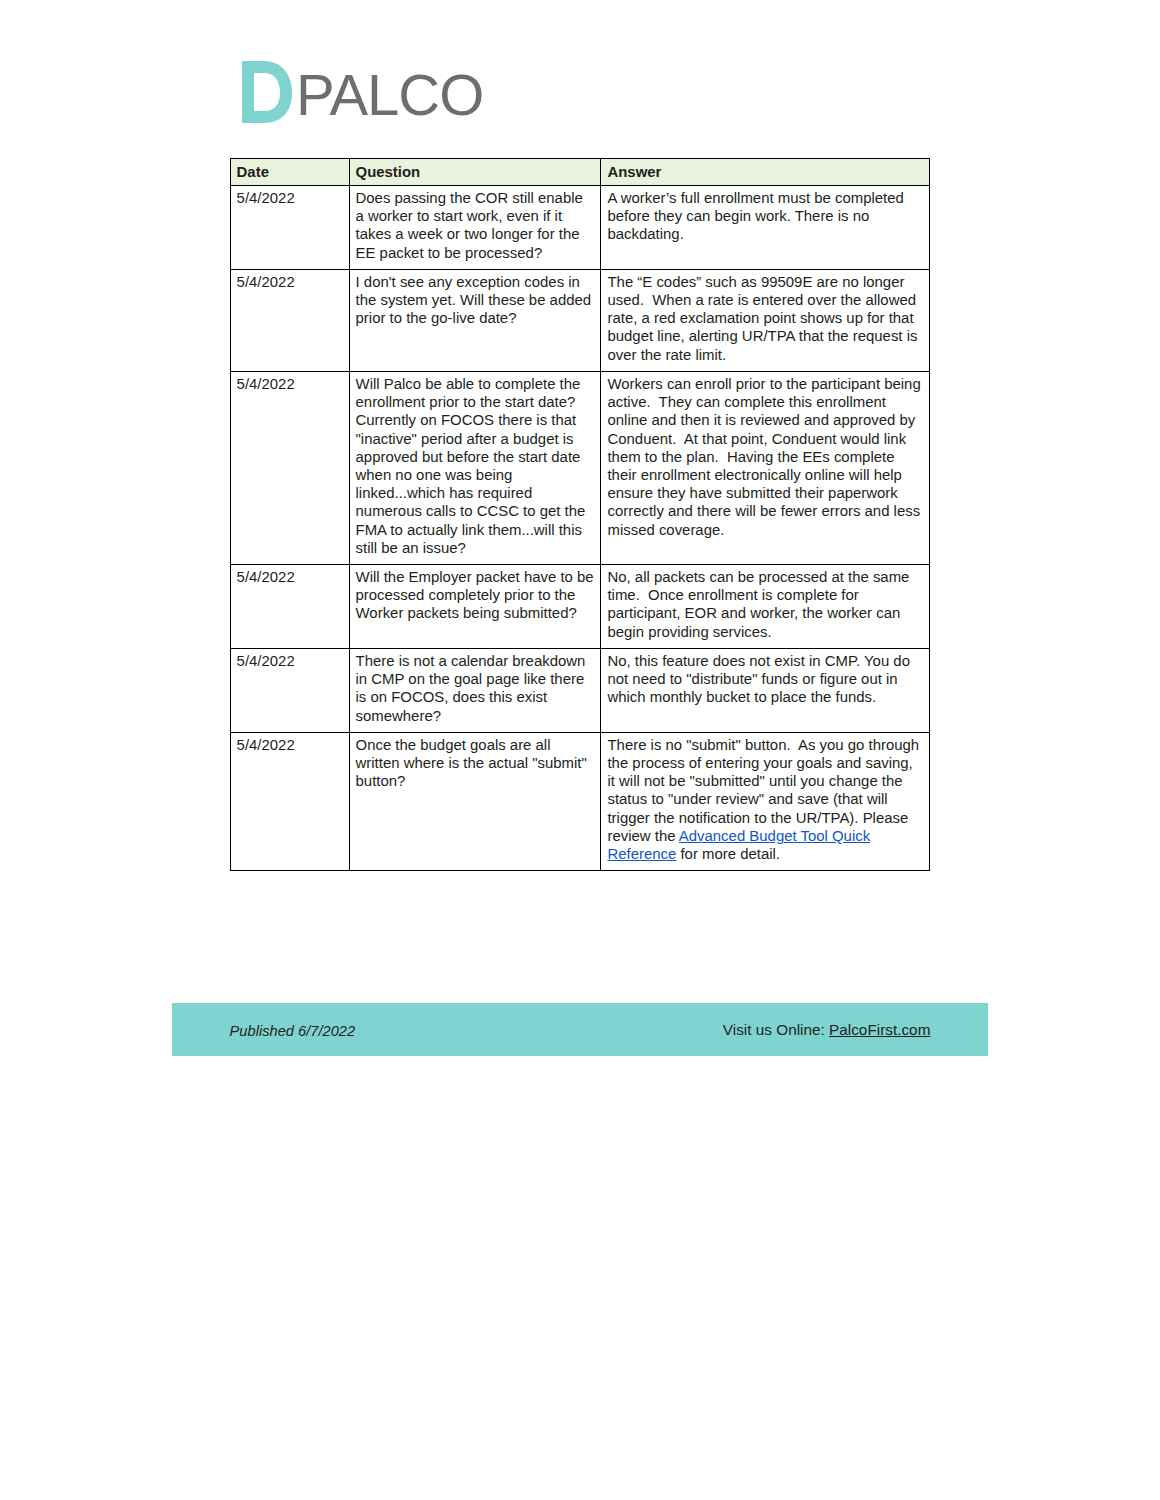PALCO
| Date | Question | Answer |
| --- | --- | --- |
| 5/4/2022 | Does passing the COR still enable a worker to start work, even if it takes a week or two longer for the EE packet to be processed? | A worker’s full enrollment must be completed before they can begin work. There is no backdating. |
| 5/4/2022 | I don't see any exception codes in the system yet. Will these be added prior to the go-live date? | The “E codes” such as 99509E are no longer used. When a rate is entered over the allowed rate, a red exclamation point shows up for that budget line, alerting UR/TPA that the request is over the rate limit. |
| 5/4/2022 | Will Palco be able to complete the enrollment prior to the start date? Currently on FOCOS there is that "inactive" period after a budget is approved but before the start date when no one was being linked...which has required numerous calls to CCSC to get the FMA to actually link them...will this still be an issue? | Workers can enroll prior to the participant being active. They can complete this enrollment online and then it is reviewed and approved by Conduent. At that point, Conduent would link them to the plan. Having the EEs complete their enrollment electronically online will help ensure they have submitted their paperwork correctly and there will be fewer errors and less missed coverage. |
| 5/4/2022 | Will the Employer packet have to be processed completely prior to the Worker packets being submitted? | No, all packets can be processed at the same time. Once enrollment is complete for participant, EOR and worker, the worker can begin providing services. |
| 5/4/2022 | There is not a calendar breakdown in CMP on the goal page like there is on FOCOS, does this exist somewhere? | No, this feature does not exist in CMP. You do not need to "distribute" funds or figure out in which monthly bucket to place the funds. |
| 5/4/2022 | Once the budget goals are all written where is the actual "submit" button? | There is no "submit" button. As you go through the process of entering your goals and saving, it will not be "submitted" until you change the status to "under review" and save (that will trigger the notification to the UR/TPA). Please review the Advanced Budget Tool Quick Reference for more detail. |
Published 6/7/2022
Visit us Online: PalcoFirst.com